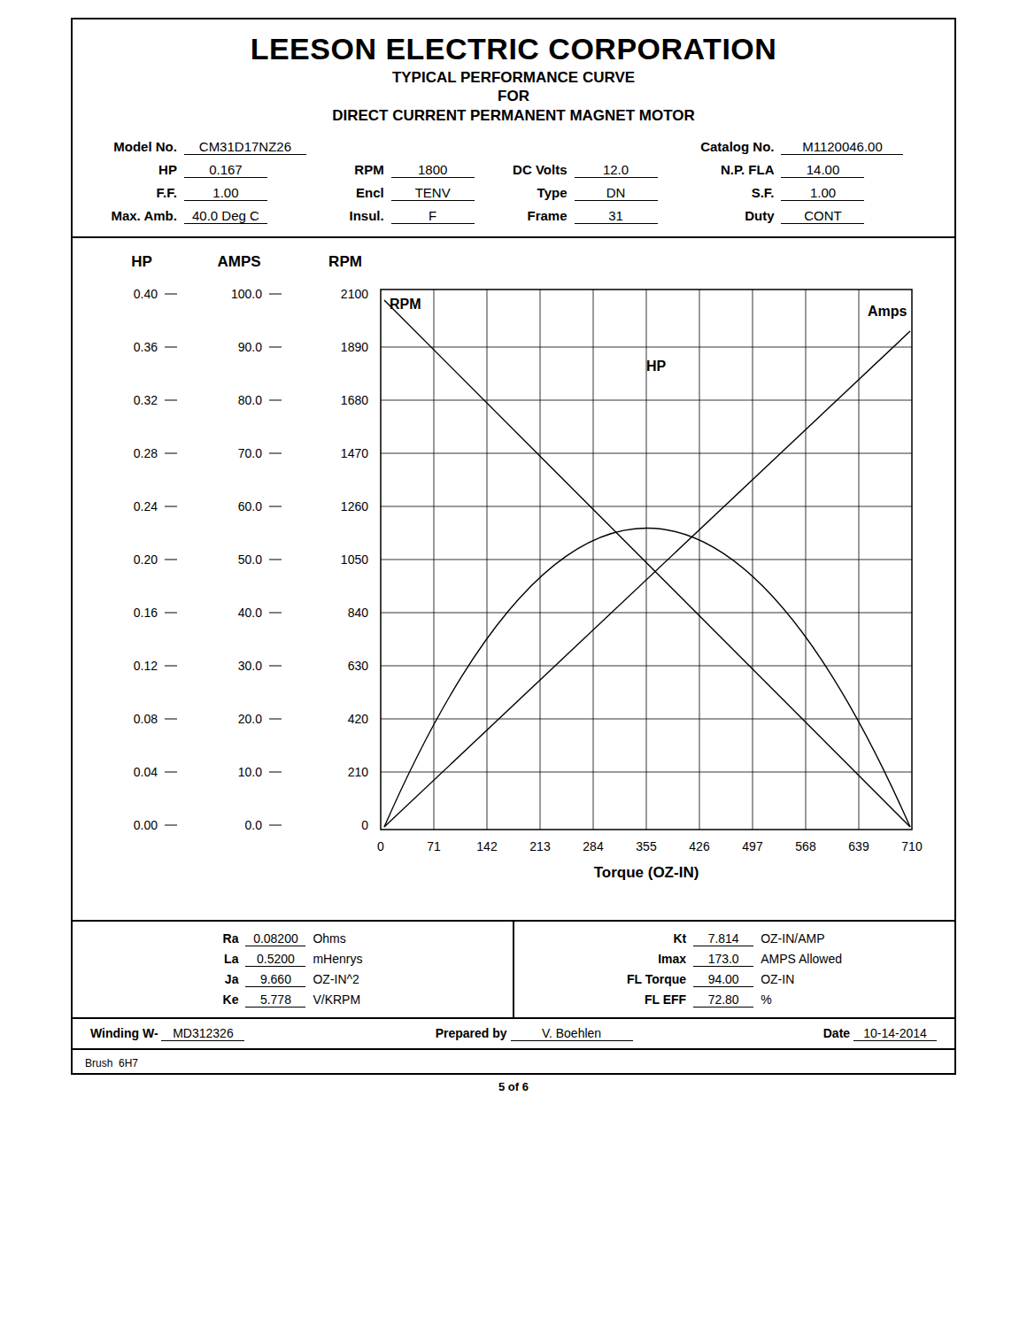LEESON ELECTRIC CORPORATION
TYPICAL PERFORMANCE CURVE
FOR
DIRECT CURRENT PERMANENT MAGNET MOTOR
| Model No. | CM31D17NZ26 | | | | | Catalog No. | M1120046.00 |
| HP | 0.167 | RPM | 1800 | DC Volts | 12.0 | N.P. FLA | 14.00 |
| F.F. | 1.00 | Encl | TENV | Type | DN | S.F. | 1.00 |
| Max. Amb. | 40.0 Deg C | Insul. | F | Frame | 31 | Duty | CONT |
HP AMPS RPM 0.40 0.36 0.32 0.28 0.24 0.20 0.16 0.12 0.08 0.04 0.00 100.0 90.0 80.0 70.0 60.0 50.0 40.0 30.0 20.0 10.0 0.0 2100 1890 1680 1470 1260 1050 840 630 420 210 0 RPM Amps HP 0 71 142 213 284 355 426 497 568 639 710 Torque (OZ-IN)
| Ra | 0.08200 | Ohms |
| La | 0.5200 | mHenrys |
| Ja | 9.660 | OZ-IN^2 |
| Ke | 5.778 | V/KRPM |
| Kt | 7.814 | OZ-IN/AMP |
| Imax | 173.0 | AMPS Allowed |
| FL Torque | 94.00 | OZ-IN |
| FL EFF | 72.80 | % |
Winding W- MD312326 Prepared by V. Boehlen Date 10-14-2014
Brush 6H7
5 of 6